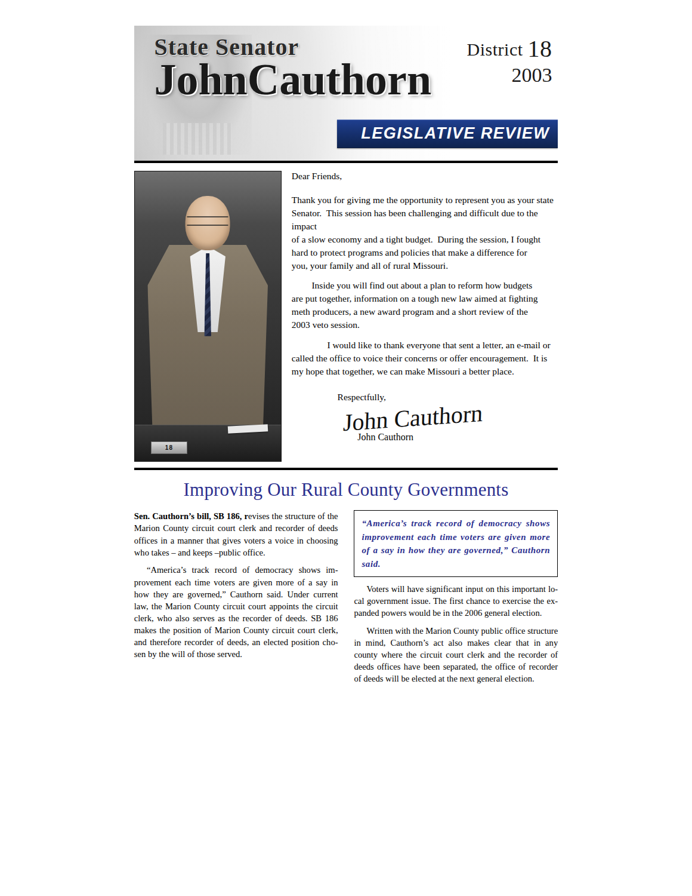District 18
2003
State Senator
John Cauthorn
LEGISLATIVE REVIEW
18
Dear Friends,
Thank you for giving me the opportunity to represent you as your state Senator. This session has been challenging and difficult due to the impact of a slow economy and a tight budget. During the session, I fought hard to protect programs and policies that make a difference for you, your family and all of rural Missouri.
Inside you will find out about a plan to reform how budgets are put together, information on a tough new law aimed at fighting meth producers, a new award program and a short review of the 2003 veto session.
I would like to thank everyone that sent a letter, an e-mail or called the office to voice their concerns or offer encouragement. It is my hope that together, we can make Missouri a better place.
Respectfully,
John Cauthorn
John Cauthorn
Improving Our Rural County Governments
Sen. Cauthorn’s bill, SB 186, revises the structure of the Marion County circuit court clerk and recorder of deeds offices in a manner that gives voters a voice in choosing who takes – and keeps –public office.
“America’s track record of democracy shows improvement each time voters are given more of a say in how they are governed,” Cauthorn said. Under current law, the Marion County circuit court appoints the circuit clerk, who also serves as the recorder of deeds. SB 186 makes the position of Marion County circuit court clerk, and therefore recorder of deeds, an elected position chosen by the will of those served.
“America’s track record of democracy shows improvement each time voters are given more of a say in how they are governed,” Cauthorn said.
Voters will have significant input on this important local government issue. The first chance to exercise the expanded powers would be in the 2006 general election.
Written with the Marion County public office structure in mind, Cauthorn’s act also makes clear that in any county where the circuit court clerk and the recorder of deeds offices have been separated, the office of recorder of deeds will be elected at the next general election.